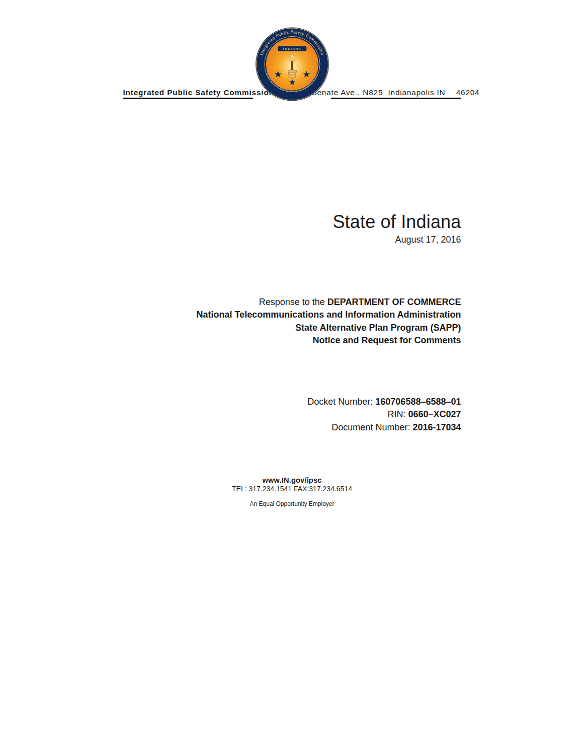Integrated Public Safety Commission Protecting Local, State & Federal Interoperability Partners INDIANA
Integrated Public Safety Commission
100 N. Senate Ave., N825 Indianapolis IN46204
State of Indiana
August 17, 2016
Response to the DEPARTMENT OF COMMERCE
National Telecommunications and Information Administration
State Alternative Plan Program (SAPP)
Notice and Request for Comments
Docket Number: 160706588–6588–01
RIN: 0660–XC027
Document Number: 2016-17034
www.IN.gov/ipsc
TEL: 317.234.1541 FAX:317.234.6514
An Equal Opportunity Employer